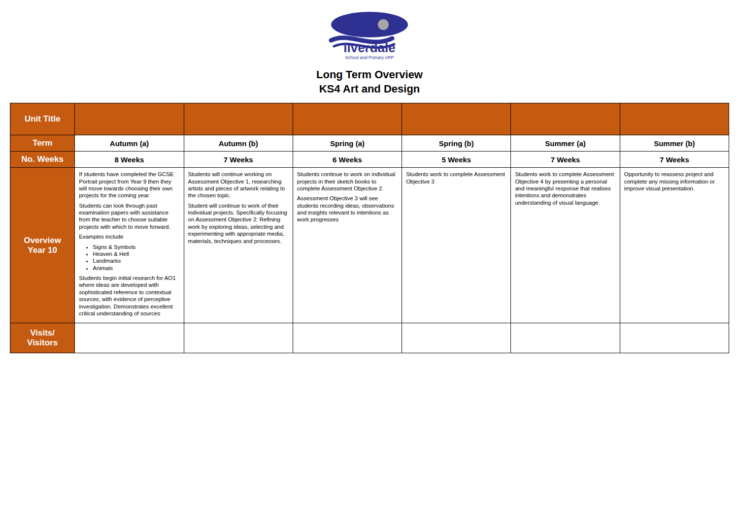ilverdale School and Primary ARP
Long Term Overview KS4 Art and Design
| Unit Title | | | | | | |
| Term | Autumn (a) | Autumn (b) | Spring (a) | Spring (b) | Summer (a) | Summer (b) |
| No. Weeks | 8 Weeks | 7 Weeks | 6 Weeks | 5 Weeks | 7 Weeks | 7 Weeks |
| Overview Year 10 | If students have completed the GCSE Portrait project from Year 9 then they will move towards choosing their own projects for the coming year. Students can look through past examination papers with assistance from the teacher to choose suitable projects with which to move forward. Examples include Signs & Symbols Heaven & Hell Landmarks Animals Students begin initial research for AO1 where ideas are developed with sophisticated reference to contextual sources, with evidence of perceptive investigation. Demonstrates excellent critical understanding of sources | Students will continue working on Assessment Objective 1, researching artists and pieces of artwork relating to the chosen topic. Student will continue to work of their individual projects. Specifically focusing on Assessment Objective 2: Refining work by exploring ideas, selecting and experimenting with appropriate media, materials, techniques and processes. | Students continue to work on individual projects in their sketch books to complete Assessment Objective 2. Assessment Objective 3 will see students recording ideas, observations and insights relevant to intentions as work progresses | Students work to complete Assessment Objective 3 | Students work to complete Assessment Objective 4 by presenting a personal and meaningful response that realises intentions and demonstrates understanding of visual language. | Opportunity to reassess project and complete any missing information or improve visual presentation. |
| Visits/ Visitors | | | | | | |